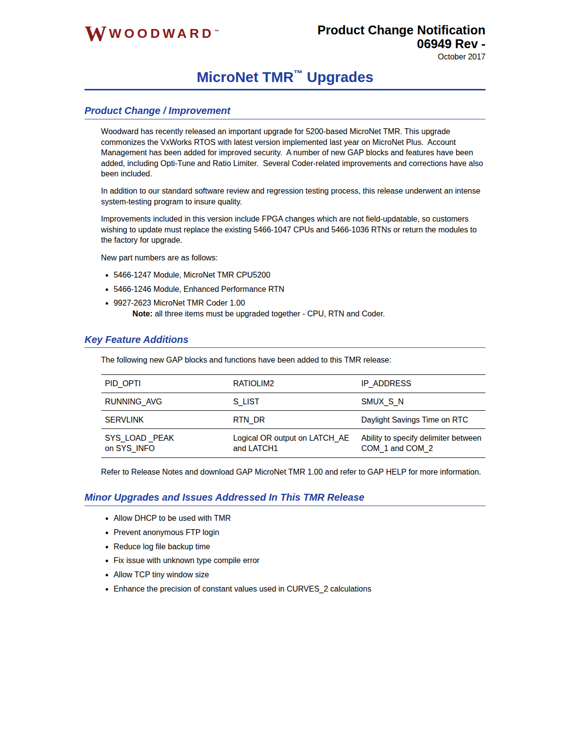W WOODWARD™
Product Change Notification
06949 Rev -
October 2017
MicroNet TMR™ Upgrades
Product Change / Improvement
Woodward has recently released an important upgrade for 5200-based MicroNet TMR. This upgrade commonizes the VxWorks RTOS with latest version implemented last year on MicroNet Plus. Account Management has been added for improved security. A number of new GAP blocks and features have been added, including Opti-Tune and Ratio Limiter. Several Coder-related improvements and corrections have also been included.
In addition to our standard software review and regression testing process, this release underwent an intense system-testing program to insure quality.
Improvements included in this version include FPGA changes which are not field-updatable, so customers wishing to update must replace the existing 5466-1047 CPUs and 5466-1036 RTNs or return the modules to the factory for upgrade.
New part numbers are as follows:
5466-1247 Module, MicroNet TMR CPU5200
5466-1246 Module, Enhanced Performance RTN
9927-2623 MicroNet TMR Coder 1.00
Note: all three items must be upgraded together - CPU, RTN and Coder.
Key Feature Additions
The following new GAP blocks and functions have been added to this TMR release:
| PID_OPTI | RATIOLIM2 | IP_ADDRESS |
| RUNNING_AVG | S_LIST | SMUX_S_N |
| SERVLINK | RTN_DR | Daylight Savings Time on RTC |
| SYS_LOAD _PEAK on SYS_INFO | Logical OR output on LATCH_AE and LATCH1 | Ability to specify delimiter between COM_1 and COM_2 |
Refer to Release Notes and download GAP MicroNet TMR 1.00 and refer to GAP HELP for more information.
Minor Upgrades and Issues Addressed In This TMR Release
Allow DHCP to be used with TMR
Prevent anonymous FTP login
Reduce log file backup time
Fix issue with unknown type compile error
Allow TCP tiny window size
Enhance the precision of constant values used in CURVES_2 calculations